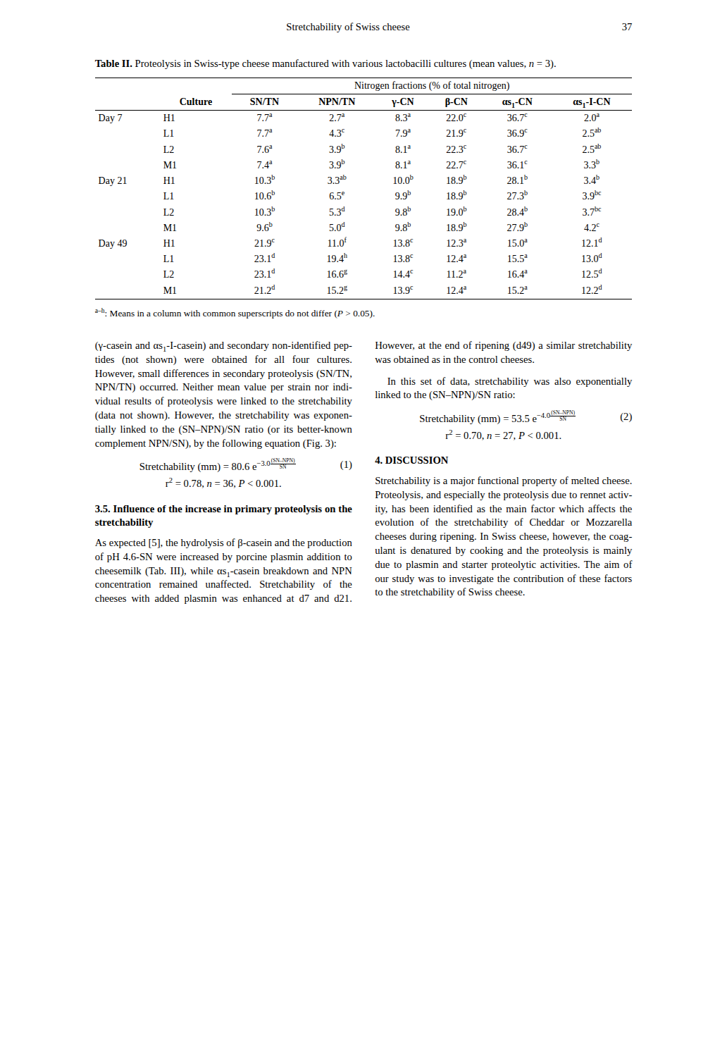Stretchability of Swiss cheese
37
Table II. Proteolysis in Swiss-type cheese manufactured with various lactobacilli cultures (mean values, n = 3).
| | | Nitrogen fractions (% of total nitrogen) |
| | Culture | SN/TN | NPN/TN | γ-CN | β-CN | αs 1 -CN | αs 1 -I-CN |
| Day 7 | H1 | 7.7 a | 2.7 a | 8.3 a | 22.0 c | 36.7 c | 2.0 a |
| | L1 | 7.7 a | 4.3 c | 7.9 a | 21.9 c | 36.9 c | 2.5 ab |
| | L2 | 7.6 a | 3.9 b | 8.1 a | 22.3 c | 36.7 c | 2.5 ab |
| | M1 | 7.4 a | 3.9 b | 8.1 a | 22.7 c | 36.1 c | 3.3 b |
| Day 21 | H1 | 10.3 b | 3.3 ab | 10.0 b | 18.9 b | 28.1 b | 3.4 b |
| | L1 | 10.6 b | 6.5 e | 9.9 b | 18.9 b | 27.3 b | 3.9 bc |
| | L2 | 10.3 b | 5.3 d | 9.8 b | 19.0 b | 28.4 b | 3.7 bc |
| | M1 | 9.6 b | 5.0 d | 9.8 b | 18.9 b | 27.9 b | 4.2 c |
| Day 49 | H1 | 21.9 c | 11.0 f | 13.8 c | 12.3 a | 15.0 a | 12.1 d |
| | L1 | 23.1 d | 19.4 h | 13.8 c | 12.4 a | 15.5 a | 13.0 d |
| | L2 | 23.1 d | 16.6 g | 14.4 c | 11.2 a | 16.4 a | 12.5 d |
| | M1 | 21.2 d | 15.2 g | 13.9 c | 12.4 a | 15.2 a | 12.2 d |
a–h: Means in a column with common superscripts do not differ (P > 0.05).
(γ-casein and αs1-I-casein) and secondary non-identified peptides (not shown) were obtained for all four cultures. However, small differences in secondary proteolysis (SN/TN, NPN/TN) occurred. Neither mean value per strain nor individual results of proteolysis were linked to the stretchability (data not shown). However, the stretchability was exponentially linked to the (SN–NPN)/SN ratio (or its better-known complement NPN/SN), by the following equation (Fig. 3):
(1) Stretchability (mm) = 80.6 e−3.0(SN–NPN) SN r2 = 0.78, n = 36, P < 0.001.
3.5. Influence of the increase in primary proteolysis on the stretchability
As expected [5], the hydrolysis of β-casein and the production of pH 4.6-SN were increased by porcine plasmin addition to cheesemilk (Tab. III), while αs1-casein breakdown and NPN concentration remained unaffected. Stretchability of the cheeses with added plasmin was enhanced at d7 and d21. However, at the end of ripening (d49) a similar stretchability was obtained as in the control cheeses.
In this set of data, stretchability was also exponentially linked to the (SN–NPN)/SN ratio:
(2) Stretchability (mm) = 53.5 e−4.0(SN–NPN) SN r2 = 0.70, n = 27, P < 0.001.
4. DISCUSSION
Stretchability is a major functional property of melted cheese. Proteolysis, and especially the proteolysis due to rennet activity, has been identified as the main factor which affects the evolution of the stretchability of Cheddar or Mozzarella cheeses during ripening. In Swiss cheese, however, the coagulant is denatured by cooking and the proteolysis is mainly due to plasmin and starter proteolytic activities. The aim of our study was to investigate the contribution of these factors to the stretchability of Swiss cheese.